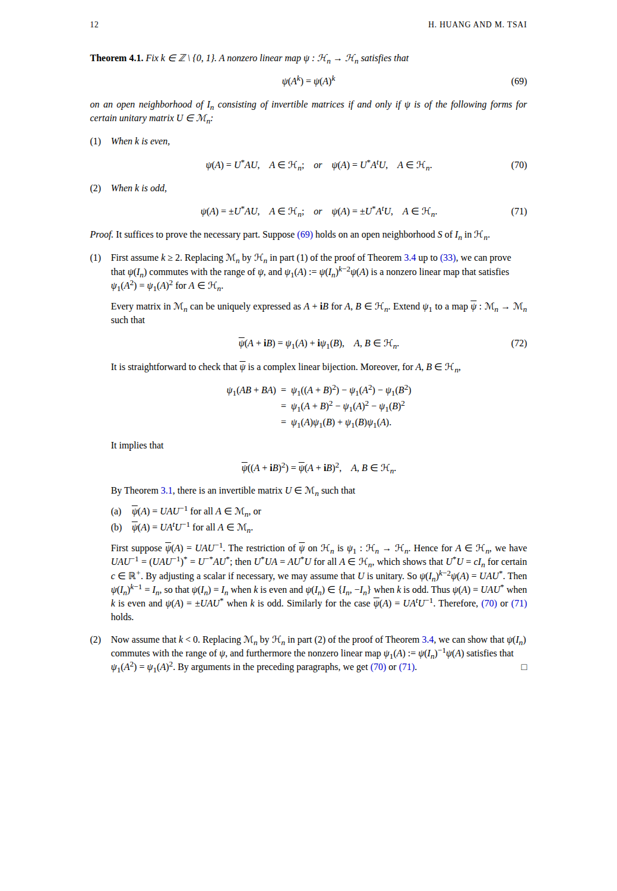12 H. Huang and M. Tsai
Theorem 4.1. Fix k ∈ ℤ \ {0, 1}. A nonzero linear map ψ : ℋn → ℋn satisfies that
ψ(Ak) = ψ(A)k (69)
on an open neighborhood of In consisting of invertible matrices if and only if ψ is of the following forms for certain unitary matrix U ∈ ℳn:
(1) When k is even,
ψ(A) = U*AU, A ∈ ℋn; or ψ(A) = U*AtU, A ∈ ℋn. (70)
(2) When k is odd,
ψ(A) = ±U*AU, A ∈ ℋn; or ψ(A) = ±U*AtU, A ∈ ℋn. (71)
Proof. It suffices to prove the necessary part. Suppose (69) holds on an open neighborhood S of In in ℋn.
(1) First assume k ≥ 2. Replacing ℳn by ℋn in part (1) of the proof of Theorem 3.4 up to (33), we can prove that ψ(In) commutes with the range of ψ, and ψ1(A) := ψ(In)k−2ψ(A) is a nonzero linear map that satisfies ψ1(A2) = ψ1(A)2 for A ∈ ℋn.
Every matrix in ℳn can be uniquely expressed as A + iB for A, B ∈ ℋn. Extend ψ1 to a map ψ : ℳn → ℳn such that
ψ(A + iB) = ψ1(A) + iψ1(B), A, B ∈ ℋn. (72)
It is straightforward to check that ψ is a complex linear bijection. Moreover, for A, B ∈ ℋn,
ψ1(AB + BA) = ψ1((A + B)2) − ψ1(A2) − ψ1(B2)
= ψ1(A + B)2 − ψ1(A)2 − ψ1(B)2
= ψ1(A)ψ1(B) + ψ1(B)ψ1(A).
It implies that
ψ((A + iB)2) = ψ(A + iB)2, A, B ∈ ℋn.
By Theorem 3.1, there is an invertible matrix U ∈ ℳn such that
(a) ψ(A) = UAU−1 for all A ∈ ℳn, or
(b) ψ(A) = UAtU−1 for all A ∈ ℳn.
First suppose ψ(A) = UAU−1. The restriction of ψ on ℋn is ψ1 : ℋn → ℋn. Hence for A ∈ ℋn, we have UAU−1 = (UAU−1)* = U−*AU*; then U*UA = AU*U for all A ∈ ℋn, which shows that U*U = cIn for certain c ∈ ℝ+. By adjusting a scalar if necessary, we may assume that U is unitary. So ψ(In)k−2ψ(A) = UAU*. Then ψ(In)k−1 = In, so that ψ(In) = In when k is even and ψ(In) ∈ {In, −In} when k is odd. Thus ψ(A) = UAU* when k is even and ψ(A) = ±UAU* when k is odd. Similarly for the case ψ(A) = UAtU−1. Therefore, (70) or (71) holds.
(2) Now assume that k < 0. Replacing ℳn by ℋn in part (2) of the proof of Theorem 3.4, we can show that ψ(In) commutes with the range of ψ, and furthermore the nonzero linear map ψ1(A) := ψ(In)−1ψ(A) satisfies that ψ1(A2) = ψ1(A)2. By arguments in the preceding paragraphs, we get (70) or (71). □